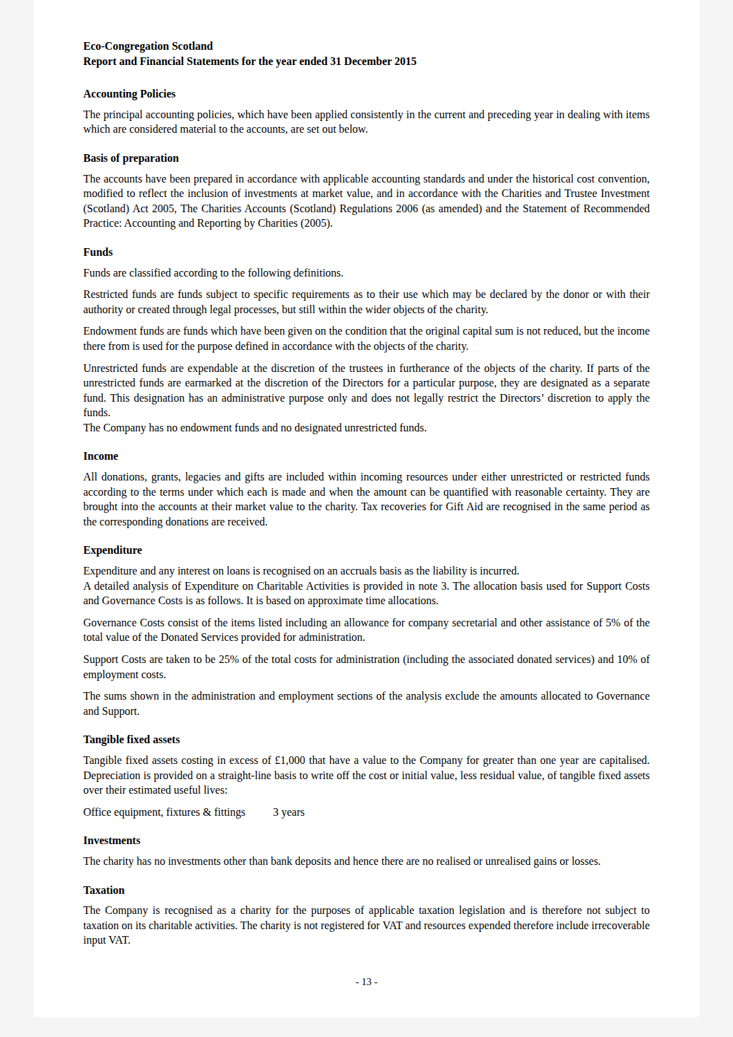Eco-Congregation Scotland
Report and Financial Statements for the year ended 31 December 2015
Accounting Policies
The principal accounting policies, which have been applied consistently in the current and preceding year in dealing with items which are considered material to the accounts, are set out below.
Basis of preparation
The accounts have been prepared in accordance with applicable accounting standards and under the historical cost convention, modified to reflect the inclusion of investments at market value, and in accordance with the Charities and Trustee Investment (Scotland) Act 2005, The Charities Accounts (Scotland) Regulations 2006 (as amended) and the Statement of Recommended Practice: Accounting and Reporting by Charities (2005).
Funds
Funds are classified according to the following definitions.
Restricted funds are funds subject to specific requirements as to their use which may be declared by the donor or with their authority or created through legal processes, but still within the wider objects of the charity.
Endowment funds are funds which have been given on the condition that the original capital sum is not reduced, but the income there from is used for the purpose defined in accordance with the objects of the charity.
Unrestricted funds are expendable at the discretion of the trustees in furtherance of the objects of the charity. If parts of the unrestricted funds are earmarked at the discretion of the Directors for a particular purpose, they are designated as a separate fund. This designation has an administrative purpose only and does not legally restrict the Directors’ discretion to apply the funds.
The Company has no endowment funds and no designated unrestricted funds.
Income
All donations, grants, legacies and gifts are included within incoming resources under either unrestricted or restricted funds according to the terms under which each is made and when the amount can be quantified with reasonable certainty. They are brought into the accounts at their market value to the charity. Tax recoveries for Gift Aid are recognised in the same period as the corresponding donations are received.
Expenditure
Expenditure and any interest on loans is recognised on an accruals basis as the liability is incurred.
A detailed analysis of Expenditure on Charitable Activities is provided in note 3. The allocation basis used for Support Costs and Governance Costs is as follows. It is based on approximate time allocations.
Governance Costs consist of the items listed including an allowance for company secretarial and other assistance of 5% of the total value of the Donated Services provided for administration.
Support Costs are taken to be 25% of the total costs for administration (including the associated donated services) and 10% of employment costs.
The sums shown in the administration and employment sections of the analysis exclude the amounts allocated to Governance and Support.
Tangible fixed assets
Tangible fixed assets costing in excess of £1,000 that have a value to the Company for greater than one year are capitalised. Depreciation is provided on a straight-line basis to write off the cost or initial value, less residual value, of tangible fixed assets over their estimated useful lives:
Office equipment, fixtures & fittings 3 years
Investments
The charity has no investments other than bank deposits and hence there are no realised or unrealised gains or losses.
Taxation
The Company is recognised as a charity for the purposes of applicable taxation legislation and is therefore not subject to taxation on its charitable activities. The charity is not registered for VAT and resources expended therefore include irrecoverable input VAT.
- 13 -